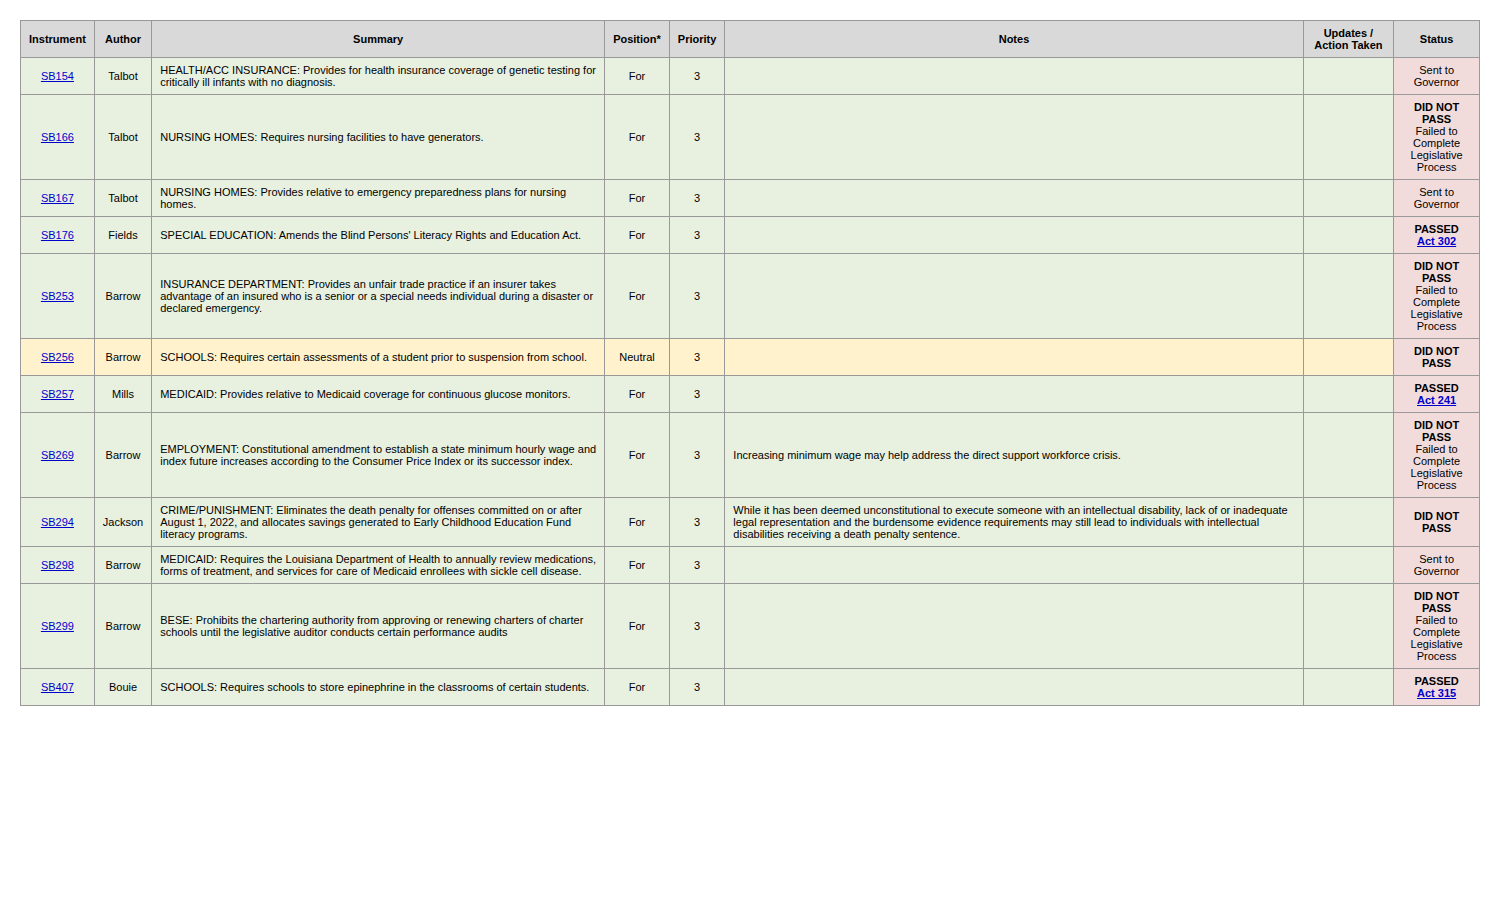| Instrument | Author | Summary | Position* | Priority | Notes | Updates / Action Taken | Status |
| --- | --- | --- | --- | --- | --- | --- | --- |
| SB154 | Talbot | HEALTH/ACC INSURANCE: Provides for health insurance coverage of genetic testing for critically ill infants with no diagnosis. | For | 3 | | | Sent to Governor |
| SB166 | Talbot | NURSING HOMES: Requires nursing facilities to have generators. | For | 3 | | | DID NOT PASS Failed to Complete Legislative Process |
| SB167 | Talbot | NURSING HOMES: Provides relative to emergency preparedness plans for nursing homes. | For | 3 | | | Sent to Governor |
| SB176 | Fields | SPECIAL EDUCATION: Amends the Blind Persons' Literacy Rights and Education Act. | For | 3 | | | PASSED Act 302 |
| SB253 | Barrow | INSURANCE DEPARTMENT: Provides an unfair trade practice if an insurer takes advantage of an insured who is a senior or a special needs individual during a disaster or declared emergency. | For | 3 | | | DID NOT PASS Failed to Complete Legislative Process |
| SB256 | Barrow | SCHOOLS: Requires certain assessments of a student prior to suspension from school. | Neutral | 3 | | | DID NOT PASS |
| SB257 | Mills | MEDICAID: Provides relative to Medicaid coverage for continuous glucose monitors. | For | 3 | | | PASSED Act 241 |
| SB269 | Barrow | EMPLOYMENT: Constitutional amendment to establish a state minimum hourly wage and index future increases according to the Consumer Price Index or its successor index. | For | 3 | Increasing minimum wage may help address the direct support workforce crisis. | | DID NOT PASS Failed to Complete Legislative Process |
| SB294 | Jackson | CRIME/PUNISHMENT: Eliminates the death penalty for offenses committed on or after August 1, 2022, and allocates savings generated to Early Childhood Education Fund literacy programs. | For | 3 | While it has been deemed unconstitutional to execute someone with an intellectual disability, lack of or inadequate legal representation and the burdensome evidence requirements may still lead to individuals with intellectual disabilities receiving a death penalty sentence. | | DID NOT PASS |
| SB298 | Barrow | MEDICAID: Requires the Louisiana Department of Health to annually review medications, forms of treatment, and services for care of Medicaid enrollees with sickle cell disease. | For | 3 | | | Sent to Governor |
| SB299 | Barrow | BESE: Prohibits the chartering authority from approving or renewing charters of charter schools until the legislative auditor conducts certain performance audits | For | 3 | | | DID NOT PASS Failed to Complete Legislative Process |
| SB407 | Bouie | SCHOOLS: Requires schools to store epinephrine in the classrooms of certain students. | For | 3 | | | PASSED Act 315 |